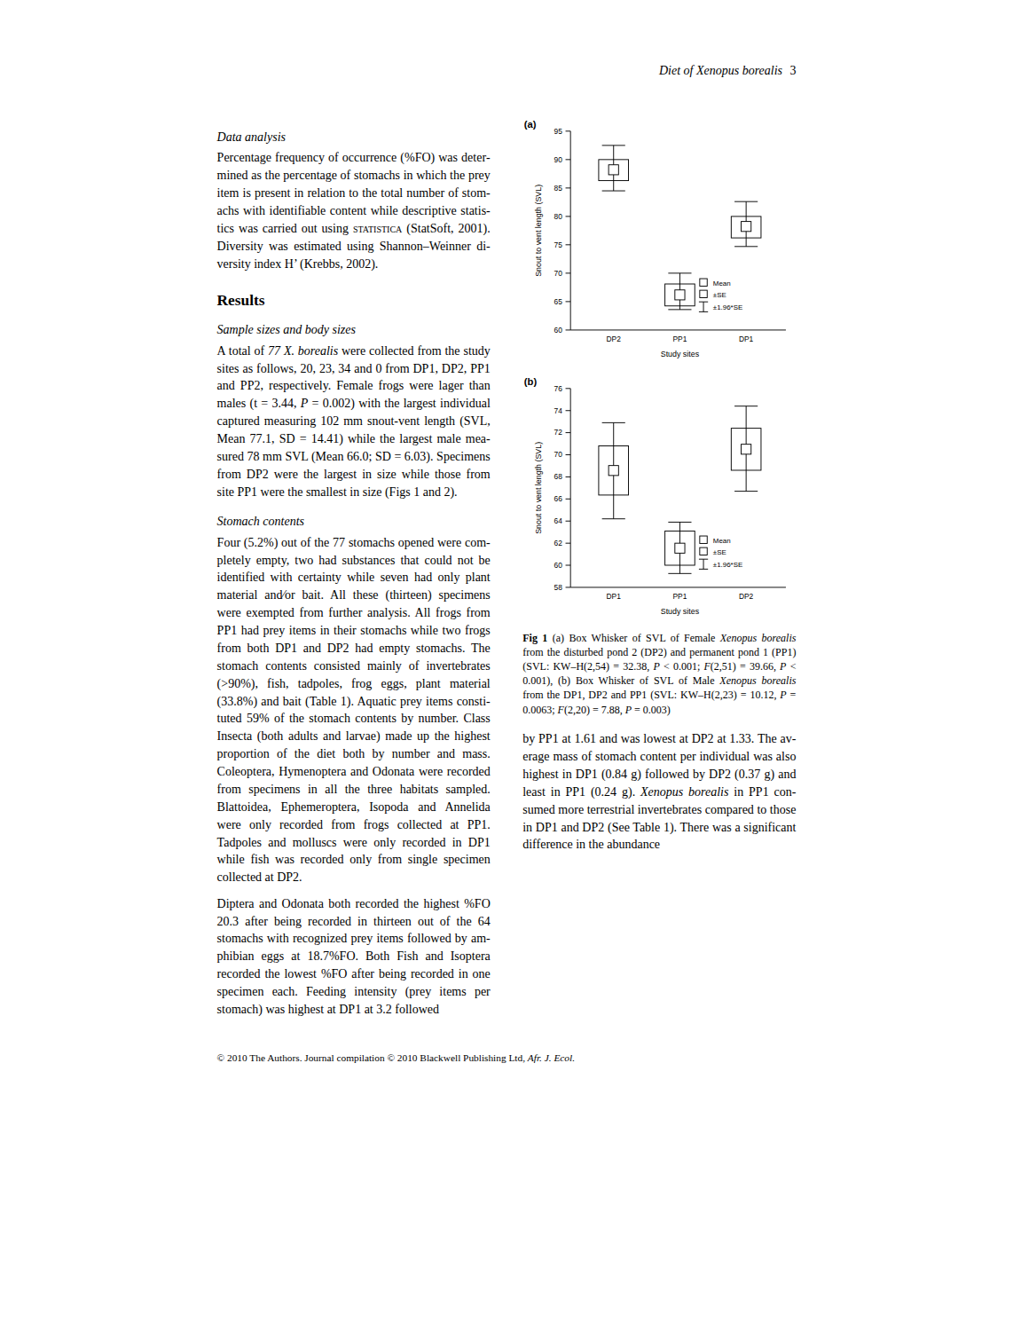Diet of Xenopus borealis 3
Data analysis
Percentage frequency of occurrence (%FO) was determined as the percentage of stomachs in which the prey item is present in relation to the total number of stomachs with identifiable content while descriptive statistics was carried out using statistica (StatSoft, 2001). Diversity was estimated using Shannon–Weinner diversity index H’ (Krebbs, 2002).
Results
Sample sizes and body sizes
A total of 77 X. borealis were collected from the study sites as follows, 20, 23, 34 and 0 from DP1, DP2, PP1 and PP2, respectively. Female frogs were lager than males (t = 3.44, P = 0.002) with the largest individual captured measuring 102 mm snout-vent length (SVL, Mean 77.1, SD = 14.41) while the largest male measured 78 mm SVL (Mean 66.0; SD = 6.03). Specimens from DP2 were the largest in size while those from site PP1 were the smallest in size (Figs 1 and 2).
Stomach contents
Four (5.2%) out of the 77 stomachs opened were completely empty, two had substances that could not be identified with certainty while seven had only plant material and⁄or bait. All these (thirteen) specimens were exempted from further analysis. All frogs from PP1 had prey items in their stomachs while two frogs from both DP1 and DP2 had empty stomachs. The stomach contents consisted mainly of invertebrates (>90%), fish, tadpoles, frog eggs, plant material (33.8%) and bait (Table 1). Aquatic prey items constituted 59% of the stomach contents by number. Class Insecta (both adults and larvae) made up the highest proportion of the diet both by number and mass. Coleoptera, Hymenoptera and Odonata were recorded from specimens in all the three habitats sampled. Blattoidea, Ephemeroptera, Isopoda and Annelida were only recorded from frogs collected at PP1. Tadpoles and molluscs were only recorded in DP1 while fish was recorded only from single specimen collected at DP2.
Diptera and Odonata both recorded the highest %FO 20.3 after being recorded in thirteen out of the 64 stomachs with recognized prey items followed by amphibian eggs at 18.7%FO. Both Fish and Isoptera recorded the lowest %FO after being recorded in one specimen each. Feeding intensity (prey items per stomach) was highest at DP1 at 3.2 followed
(a) 60 65 70 75 80 85 90 95 Snout to vent length (SVL) DP2 PP1 DP1 Study sites Mean ±SE ±1.96*SE
(b) 58 60 62 64 66 68 70 72 74 76 Snout to vent length (SVL) DP1 PP1 DP2 Study sites Mean ±SE ±1.96*SE
Fig 1 (a) Box Whisker of SVL of Female Xenopus borealis from the disturbed pond 2 (DP2) and permanent pond 1 (PP1) (SVL: KW–H(2,54) = 32.38, P < 0.001; F(2,51) = 39.66, P < 0.001), (b) Box Whisker of SVL of Male Xenopus borealis from the DP1, DP2 and PP1 (SVL: KW–H(2,23) = 10.12, P = 0.0063; F(2,20) = 7.88, P = 0.003)
by PP1 at 1.61 and was lowest at DP2 at 1.33. The average mass of stomach content per individual was also highest in DP1 (0.84 g) followed by DP2 (0.37 g) and least in PP1 (0.24 g). Xenopus borealis in PP1 consumed more terrestrial invertebrates compared to those in DP1 and DP2 (See Table 1). There was a significant difference in the abundance
© 2010 The Authors. Journal compilation © 2010 Blackwell Publishing Ltd, Afr. J. Ecol.